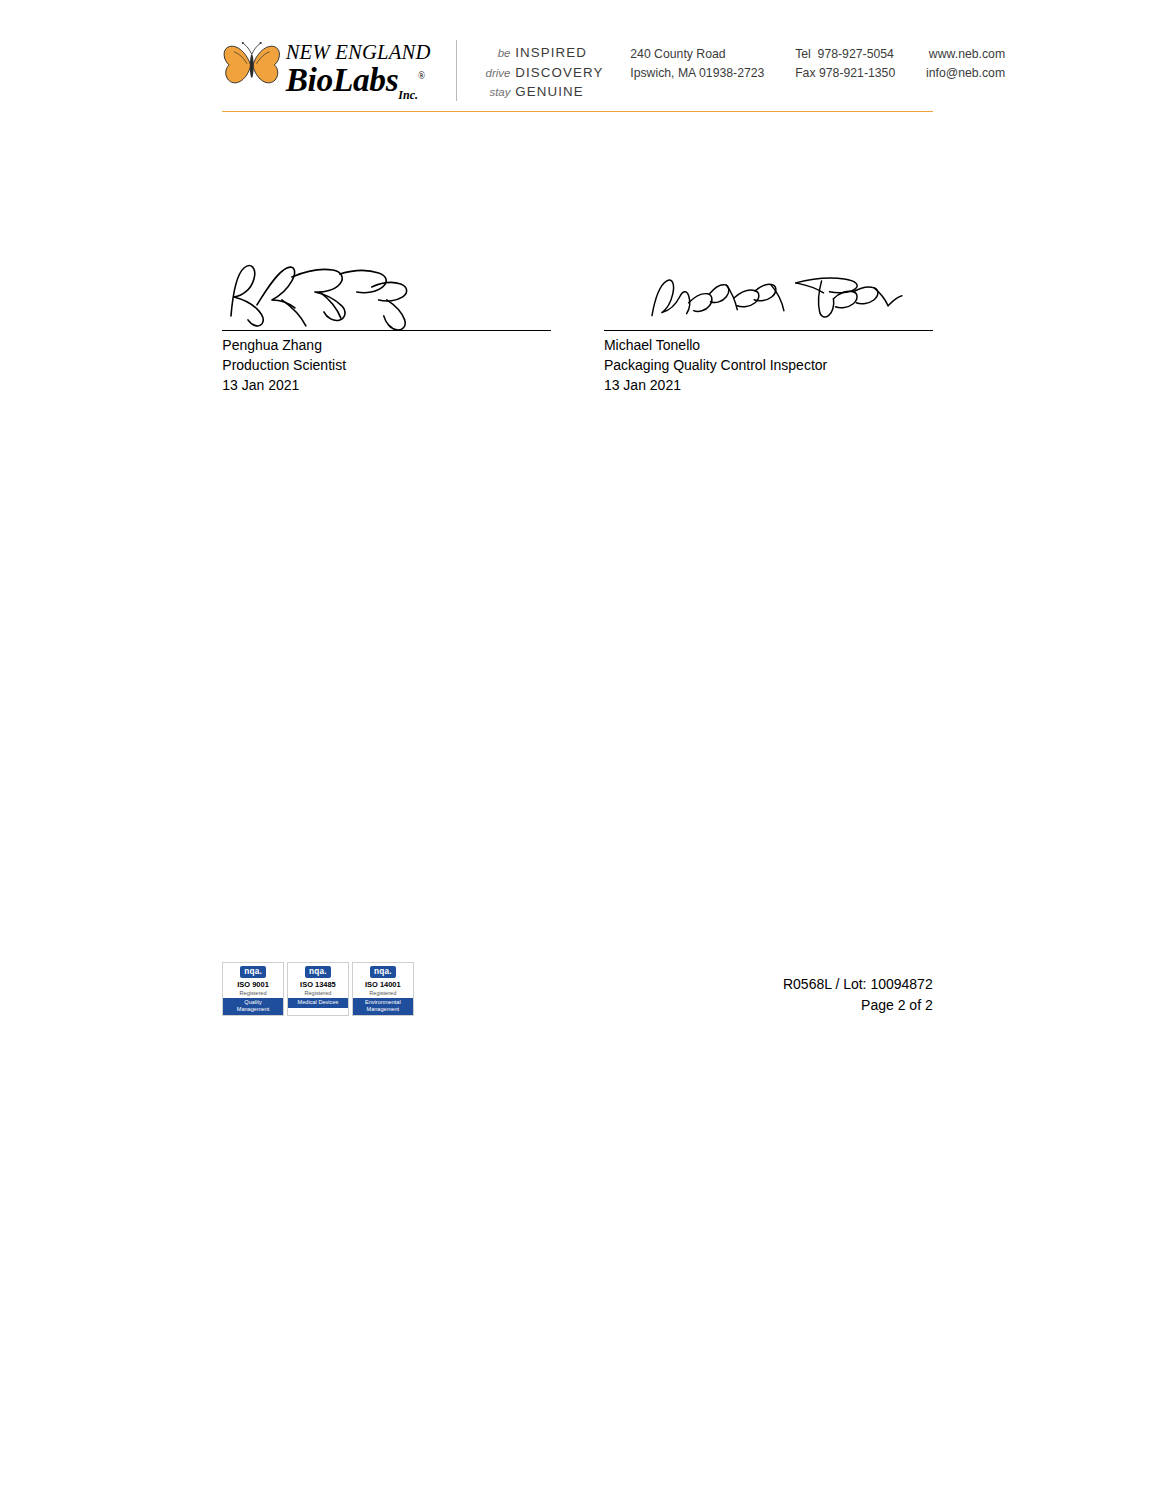NEW ENGLAND BioLabsInc.®
be INSPIRED
drive DISCOVERY
stay GENUINE
240 County Road
Ipswich, MA 01938-2723
Tel 978-927-5054
Fax 978-921-1350
www.neb.com
info@neb.com
Penghua Zhang
Production Scientist
13 Jan 2021
Michael Tonello
Packaging Quality Control Inspector
13 Jan 2021
nqa.
ISO 9001
Registered
Quality
Management
nqa.
ISO 13485
Registered
Medical Devices
nqa.
ISO 14001
Registered
Environmental
Management
R0568L / Lot: 10094872
Page 2 of 2